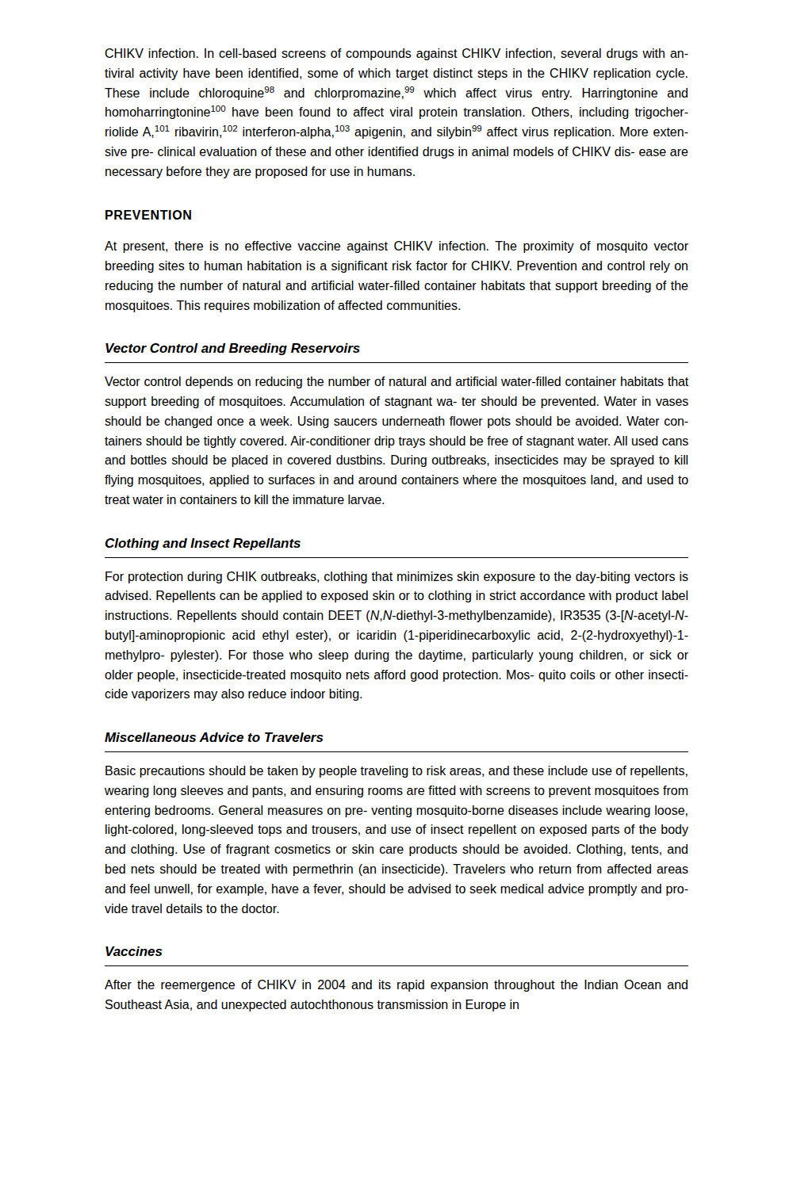CHIKV infection. In cell-based screens of compounds against CHIKV infection, several drugs with antiviral activity have been identified, some of which target distinct steps in the CHIKV replication cycle. These include chloroquine98 and chlorpromazine,99 which affect virus entry. Harringtonine and homoharringtonine100 have been found to affect viral protein translation. Others, including trigocherriolide A,101 ribavirin,102 interferon-alpha,103 apigenin, and silybin99 affect virus replication. More extensive pre- clinical evaluation of these and other identified drugs in animal models of CHIKV dis- ease are necessary before they are proposed for use in humans.
PREVENTION
At present, there is no effective vaccine against CHIKV infection. The proximity of mosquito vector breeding sites to human habitation is a significant risk factor for CHIKV. Prevention and control rely on reducing the number of natural and artificial water-filled container habitats that support breeding of the mosquitoes. This requires mobilization of affected communities.
Vector Control and Breeding Reservoirs
Vector control depends on reducing the number of natural and artificial water-filled container habitats that support breeding of mosquitoes. Accumulation of stagnant wa- ter should be prevented. Water in vases should be changed once a week. Using saucers underneath flower pots should be avoided. Water containers should be tightly covered. Air-conditioner drip trays should be free of stagnant water. All used cans and bottles should be placed in covered dustbins. During outbreaks, insecticides may be sprayed to kill flying mosquitoes, applied to surfaces in and around containers where the mosquitoes land, and used to treat water in containers to kill the immature larvae.
Clothing and Insect Repellants
For protection during CHIK outbreaks, clothing that minimizes skin exposure to the day-biting vectors is advised. Repellents can be applied to exposed skin or to clothing in strict accordance with product label instructions. Repellents should contain DEET (N,N-diethyl-3-methylbenzamide), IR3535 (3-[N-acetyl-N-butyl]-aminopropionic acid ethyl ester), or icaridin (1-piperidinecarboxylic acid, 2-(2-hydroxyethyl)-1-methylpro- pylester). For those who sleep during the daytime, particularly young children, or sick or older people, insecticide-treated mosquito nets afford good protection. Mos- quito coils or other insecticide vaporizers may also reduce indoor biting.
Miscellaneous Advice to Travelers
Basic precautions should be taken by people traveling to risk areas, and these include use of repellents, wearing long sleeves and pants, and ensuring rooms are fitted with screens to prevent mosquitoes from entering bedrooms. General measures on pre- venting mosquito-borne diseases include wearing loose, light-colored, long-sleeved tops and trousers, and use of insect repellent on exposed parts of the body and clothing. Use of fragrant cosmetics or skin care products should be avoided. Clothing, tents, and bed nets should be treated with permethrin (an insecticide). Travelers who return from affected areas and feel unwell, for example, have a fever, should be advised to seek medical advice promptly and provide travel details to the doctor.
Vaccines
After the reemergence of CHIKV in 2004 and its rapid expansion throughout the Indian Ocean and Southeast Asia, and unexpected autochthonous transmission in Europe in